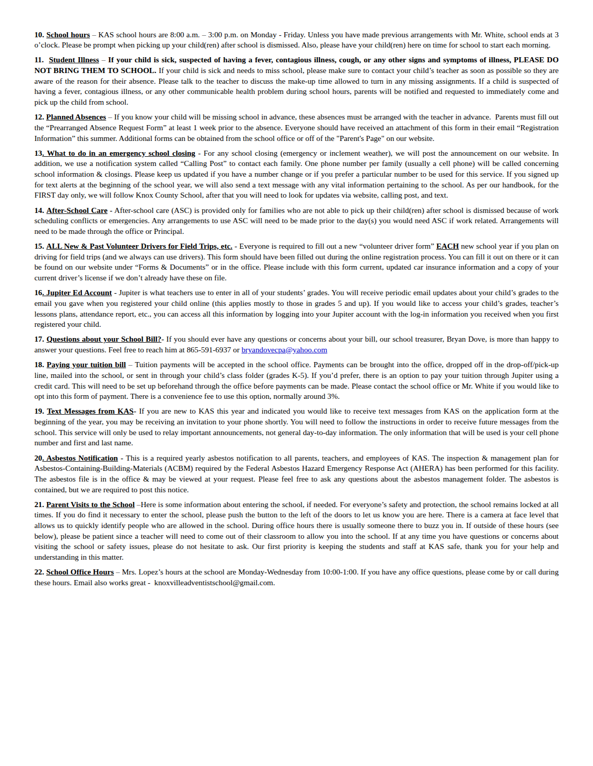10. School hours – KAS school hours are 8:00 a.m. – 3:00 p.m. on Monday - Friday. Unless you have made previous arrangements with Mr. White, school ends at 3 o’clock. Please be prompt when picking up your child(ren) after school is dismissed. Also, please have your child(ren) here on time for school to start each morning.
11. Student Illness – If your child is sick, suspected of having a fever, contagious illness, cough, or any other signs and symptoms of illness, PLEASE DO NOT BRING THEM TO SCHOOL. If your child is sick and needs to miss school, please make sure to contact your child’s teacher as soon as possible so they are aware of the reason for their absence. Please talk to the teacher to discuss the make-up time allowed to turn in any missing assignments. If a child is suspected of having a fever, contagious illness, or any other communicable health problem during school hours, parents will be notified and requested to immediately come and pick up the child from school.
12. Planned Absences – If you know your child will be missing school in advance, these absences must be arranged with the teacher in advance. Parents must fill out the “Prearranged Absence Request Form” at least 1 week prior to the absence. Everyone should have received an attachment of this form in their email “Registration Information” this summer. Additional forms can be obtained from the school office or off of the "Parent's Page" on our website.
13. What to do in an emergency school closing - For any school closing (emergency or inclement weather), we will post the announcement on our website. In addition, we use a notification system called “Calling Post” to contact each family. One phone number per family (usually a cell phone) will be called concerning school information & closings. Please keep us updated if you have a number change or if you prefer a particular number to be used for this service. If you signed up for text alerts at the beginning of the school year, we will also send a text message with any vital information pertaining to the school. As per our handbook, for the FIRST day only, we will follow Knox County School, after that you will need to look for updates via website, calling post, and text.
14. After-School Care - After-school care (ASC) is provided only for families who are not able to pick up their child(ren) after school is dismissed because of work scheduling conflicts or emergencies. Any arrangements to use ASC will need to be made prior to the day(s) you would need ASC if work related. Arrangements will need to be made through the office or Principal.
15. ALL New & Past Volunteer Drivers for Field Trips, etc. - Everyone is required to fill out a new “volunteer driver form” EACH new school year if you plan on driving for field trips (and we always can use drivers). This form should have been filled out during the online registration process. You can fill it out on there or it can be found on our website under “Forms & Documents” or in the office. Please include with this form current, updated car insurance information and a copy of your current driver’s license if we don’t already have these on file.
16. Jupiter Ed Account - Jupiter is what teachers use to enter in all of your students’ grades. You will receive periodic email updates about your child’s grades to the email you gave when you registered your child online (this applies mostly to those in grades 5 and up). If you would like to access your child’s grades, teacher’s lessons plans, attendance report, etc., you can access all this information by logging into your Jupiter account with the log-in information you received when you first registered your child.
17. Questions about your School Bill?- If you should ever have any questions or concerns about your bill, our school treasurer, Bryan Dove, is more than happy to answer your questions. Feel free to reach him at 865-591-6937 or bryandovecpa@yahoo.com
18. Paying your tuition bill – Tuition payments will be accepted in the school office. Payments can be brought into the office, dropped off in the drop-off/pick-up line, mailed into the school, or sent in through your child’s class folder (grades K-5). If you’d prefer, there is an option to pay your tuition through Jupiter using a credit card. This will need to be set up beforehand through the office before payments can be made. Please contact the school office or Mr. White if you would like to opt into this form of payment. There is a convenience fee to use this option, normally around 3%.
19. Text Messages from KAS- If you are new to KAS this year and indicated you would like to receive text messages from KAS on the application form at the beginning of the year, you may be receiving an invitation to your phone shortly. You will need to follow the instructions in order to receive future messages from the school. This service will only be used to relay important announcements, not general day-to-day information. The only information that will be used is your cell phone number and first and last name.
20. Asbestos Notification - This is a required yearly asbestos notification to all parents, teachers, and employees of KAS. The inspection & management plan for Asbestos-Containing-Building-Materials (ACBM) required by the Federal Asbestos Hazard Emergency Response Act (AHERA) has been performed for this facility. The asbestos file is in the office & may be viewed at your request. Please feel free to ask any questions about the asbestos management folder. The asbestos is contained, but we are required to post this notice.
21. Parent Visits to the School –Here is some information about entering the school, if needed. For everyone’s safety and protection, the school remains locked at all times. If you do find it necessary to enter the school, please push the button to the left of the doors to let us know you are here. There is a camera at face level that allows us to quickly identify people who are allowed in the school. During office hours there is usually someone there to buzz you in. If outside of these hours (see below), please be patient since a teacher will need to come out of their classroom to allow you into the school. If at any time you have questions or concerns about visiting the school or safety issues, please do not hesitate to ask. Our first priority is keeping the students and staff at KAS safe, thank you for your help and understanding in this matter.
22. School Office Hours – Mrs. Lopez’s hours at the school are Monday-Wednesday from 10:00-1:00. If you have any office questions, please come by or call during these hours. Email also works great - knoxvilleadventistschool@gmail.com.